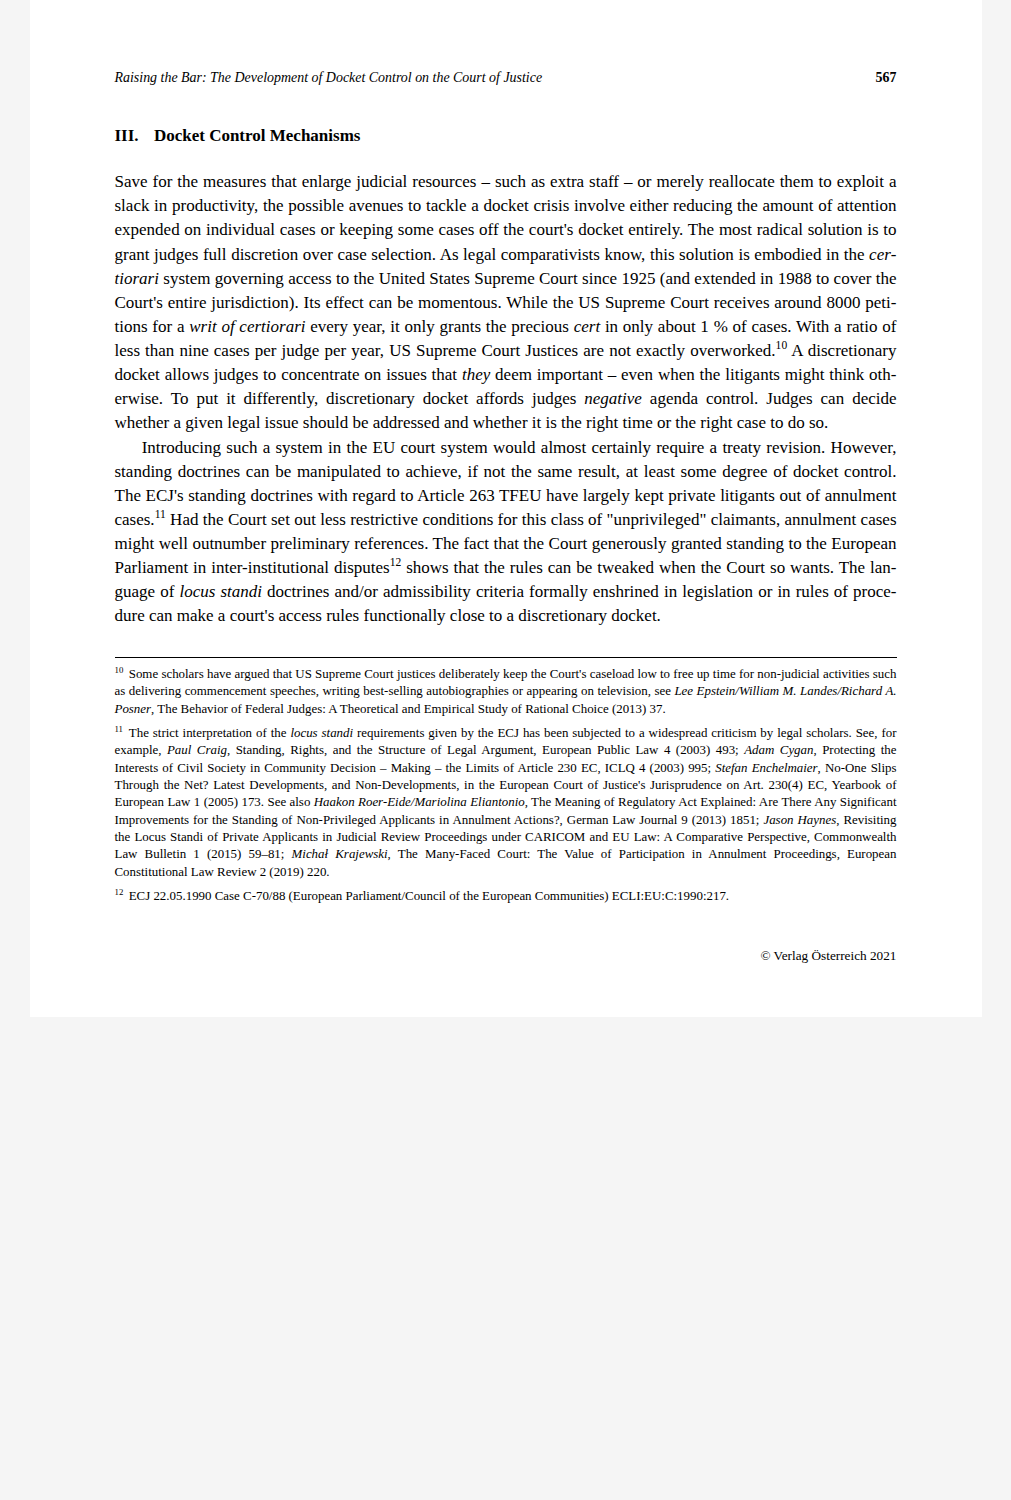Raising the Bar: The Development of Docket Control on the Court of Justice 567
III. Docket Control Mechanisms
Save for the measures that enlarge judicial resources – such as extra staff – or merely reallocate them to exploit a slack in productivity, the possible avenues to tackle a docket crisis involve either reducing the amount of attention expended on individual cases or keeping some cases off the court's docket entirely. The most radical solution is to grant judges full discretion over case selection. As legal comparativists know, this solution is embodied in the certiorari system governing access to the United States Supreme Court since 1925 (and extended in 1988 to cover the Court's entire jurisdiction). Its effect can be momentous. While the US Supreme Court receives around 8000 petitions for a writ of certiorari every year, it only grants the precious cert in only about 1 % of cases. With a ratio of less than nine cases per judge per year, US Supreme Court Justices are not exactly overworked.10 A discretionary docket allows judges to concentrate on issues that they deem important – even when the litigants might think otherwise. To put it differently, discretionary docket affords judges negative agenda control. Judges can decide whether a given legal issue should be addressed and whether it is the right time or the right case to do so.
Introducing such a system in the EU court system would almost certainly require a treaty revision. However, standing doctrines can be manipulated to achieve, if not the same result, at least some degree of docket control. The ECJ's standing doctrines with regard to Article 263 TFEU have largely kept private litigants out of annulment cases.11 Had the Court set out less restrictive conditions for this class of "unprivileged" claimants, annulment cases might well outnumber preliminary references. The fact that the Court generously granted standing to the European Parliament in inter-institutional disputes12 shows that the rules can be tweaked when the Court so wants. The language of locus standi doctrines and/or admissibility criteria formally enshrined in legislation or in rules of procedure can make a court's access rules functionally close to a discretionary docket.
10 Some scholars have argued that US Supreme Court justices deliberately keep the Court's caseload low to free up time for non-judicial activities such as delivering commencement speeches, writing best-selling autobiographies or appearing on television, see Lee Epstein/William M. Landes/Richard A. Posner, The Behavior of Federal Judges: A Theoretical and Empirical Study of Rational Choice (2013) 37.
11 The strict interpretation of the locus standi requirements given by the ECJ has been subjected to a widespread criticism by legal scholars. See, for example, Paul Craig, Standing, Rights, and the Structure of Legal Argument, European Public Law 4 (2003) 493; Adam Cygan, Protecting the Interests of Civil Society in Community Decision – Making – the Limits of Article 230 EC, ICLQ 4 (2003) 995; Stefan Enchelmaier, No-One Slips Through the Net? Latest Developments, and Non-Developments, in the European Court of Justice's Jurisprudence on Art. 230(4) EC, Yearbook of European Law 1 (2005) 173. See also Haakon Roer-Eide/Mariolina Eliantonio, The Meaning of Regulatory Act Explained: Are There Any Significant Improvements for the Standing of Non-Privileged Applicants in Annulment Actions?, German Law Journal 9 (2013) 1851; Jason Haynes, Revisiting the Locus Standi of Private Applicants in Judicial Review Proceedings under CARICOM and EU Law: A Comparative Perspective, Commonwealth Law Bulletin 1 (2015) 59–81; Michał Krajewski, The Many-Faced Court: The Value of Participation in Annulment Proceedings, European Constitutional Law Review 2 (2019) 220.
12 ECJ 22.05.1990 Case C-70/88 (European Parliament/Council of the European Communities) ECLI:EU:C:1990:217.
© Verlag Österreich 2021